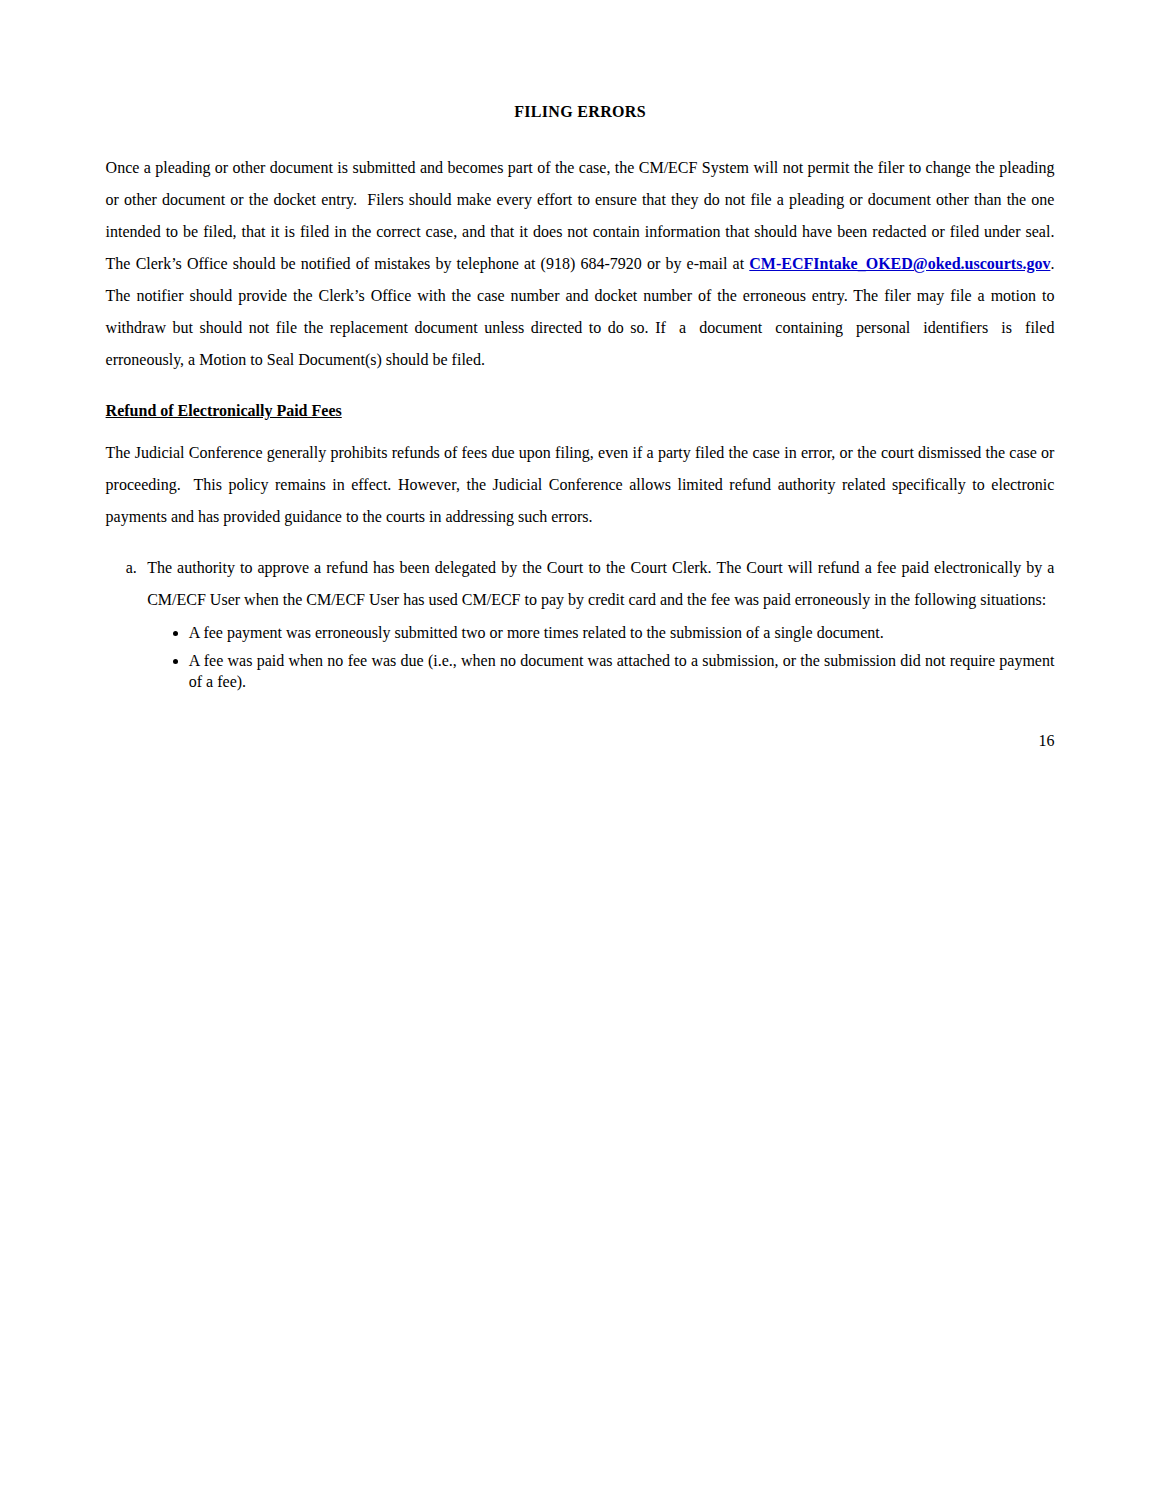FILING ERRORS
Once a pleading or other document is submitted and becomes part of the case, the CM/ECF System will not permit the filer to change the pleading or other document or the docket entry. Filers should make every effort to ensure that they do not file a pleading or document other than the one intended to be filed, that it is filed in the correct case, and that it does not contain information that should have been redacted or filed under seal. The Clerk’s Office should be notified of mistakes by telephone at (918) 684-7920 or by e-mail at CM-ECFIntake_OKED@oked.uscourts.gov. The notifier should provide the Clerk’s Office with the case number and docket number of the erroneous entry. The filer may file a motion to withdraw but should not file the replacement document unless directed to do so. If a document containing personal identifiers is filed erroneously, a Motion to Seal Document(s) should be filed.
Refund of Electronically Paid Fees
The Judicial Conference generally prohibits refunds of fees due upon filing, even if a party filed the case in error, or the court dismissed the case or proceeding. This policy remains in effect. However, the Judicial Conference allows limited refund authority related specifically to electronic payments and has provided guidance to the courts in addressing such errors.
The authority to approve a refund has been delegated by the Court to the Court Clerk. The Court will refund a fee paid electronically by a CM/ECF User when the CM/ECF User has used CM/ECF to pay by credit card and the fee was paid erroneously in the following situations:
A fee payment was erroneously submitted two or more times related to the submission of a single document.
A fee was paid when no fee was due (i.e., when no document was attached to a submission, or the submission did not require payment of a fee).
16